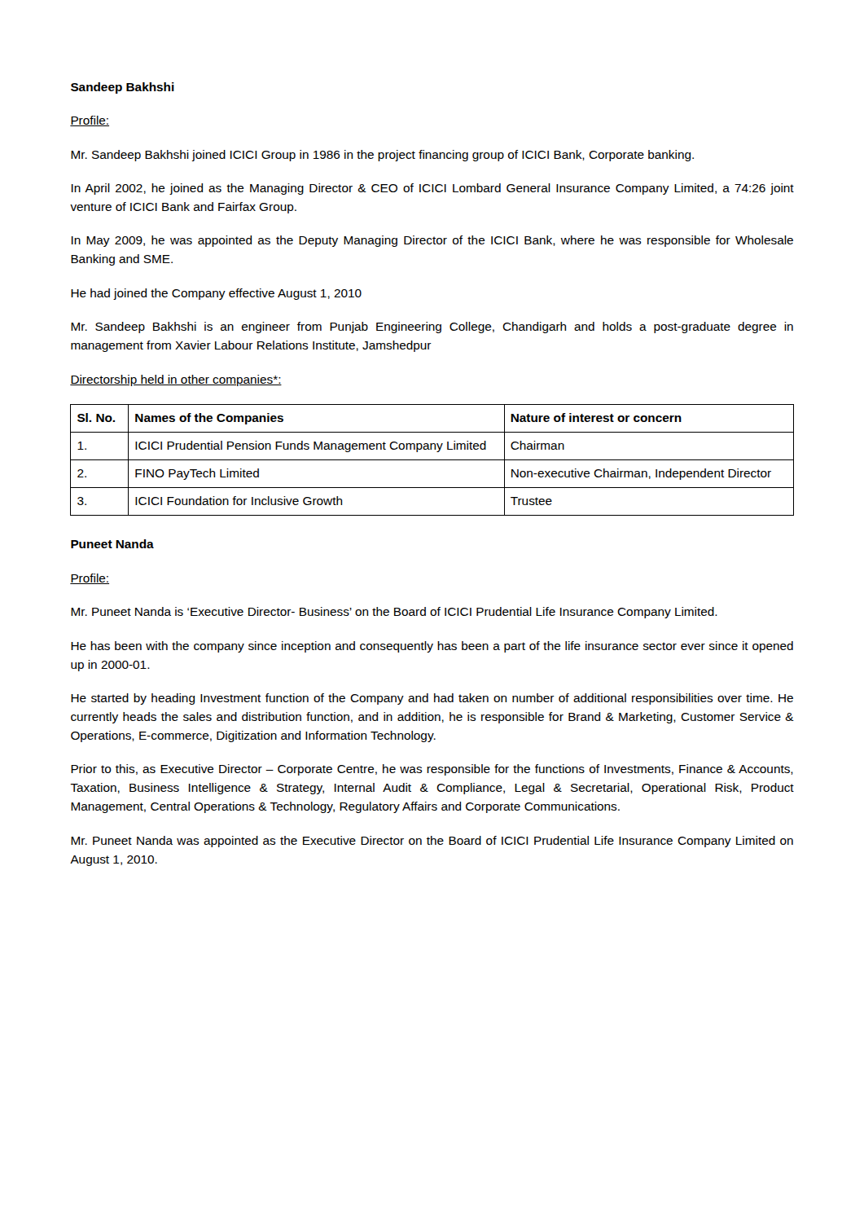Sandeep Bakhshi
Profile:
Mr. Sandeep Bakhshi joined ICICI Group in 1986 in the project financing group of ICICI Bank, Corporate banking.
In April 2002, he joined as the Managing Director & CEO of ICICI Lombard General Insurance Company Limited, a 74:26 joint venture of ICICI Bank and Fairfax Group.
In May 2009, he was appointed as the Deputy Managing Director of the ICICI Bank, where he was responsible for Wholesale Banking and SME.
He had joined the Company effective August 1, 2010
Mr. Sandeep Bakhshi is an engineer from Punjab Engineering College, Chandigarh and holds a post-graduate degree in management from Xavier Labour Relations Institute, Jamshedpur
Directorship held in other companies*:
| Sl. No. | Names of the Companies | Nature of interest or concern |
| --- | --- | --- |
| 1. | ICICI Prudential Pension Funds Management Company Limited | Chairman |
| 2. | FINO PayTech Limited | Non-executive Chairman, Independent Director |
| 3. | ICICI Foundation for Inclusive Growth | Trustee |
Puneet Nanda
Profile:
Mr. Puneet Nanda is ‘Executive Director- Business’ on the Board of ICICI Prudential Life Insurance Company Limited.
He has been with the company since inception and consequently has been a part of the life insurance sector ever since it opened up in 2000-01.
He started by heading Investment function of the Company and had taken on number of additional responsibilities over time. He currently heads the sales and distribution function, and in addition, he is responsible for Brand & Marketing, Customer Service & Operations, E-commerce, Digitization and Information Technology.
Prior to this, as Executive Director – Corporate Centre, he was responsible for the functions of Investments, Finance & Accounts, Taxation, Business Intelligence & Strategy, Internal Audit & Compliance, Legal & Secretarial, Operational Risk, Product Management, Central Operations & Technology, Regulatory Affairs and Corporate Communications.
Mr. Puneet Nanda was appointed as the Executive Director on the Board of ICICI Prudential Life Insurance Company Limited on August 1, 2010.